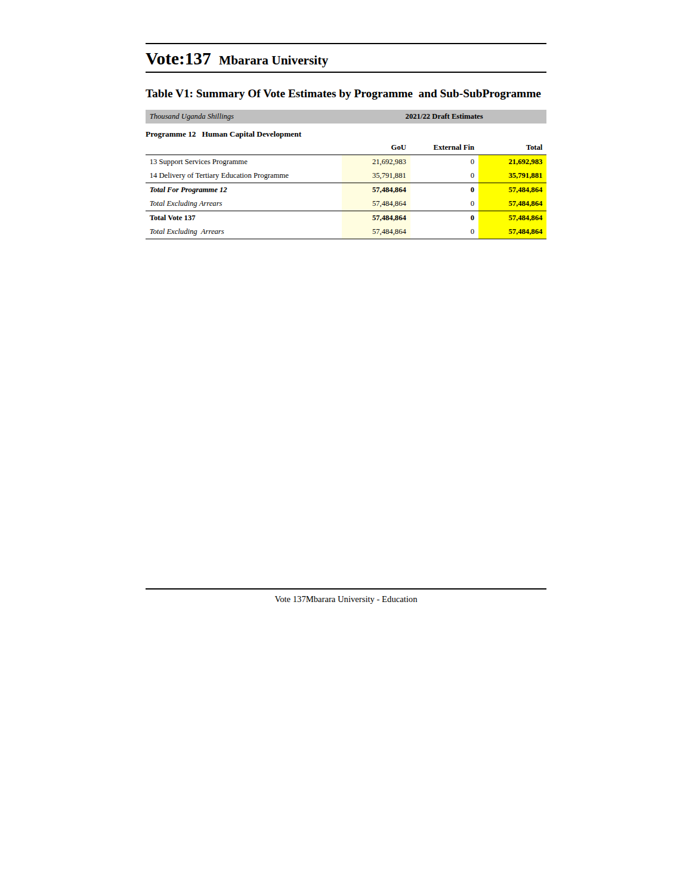Vote:137 Mbarara University
Table V1: Summary Of Vote Estimates by Programme and Sub-SubProgramme
| Thousand Uganda Shillings | 2021/22 Draft Estimates |
Programme 12 Human Capital Development
| | GoU | External Fin | Total |
| 13 Support Services Programme | 21,692,983 | 0 | 21,692,983 |
| 14 Delivery of Tertiary Education Programme | 35,791,881 | 0 | 35,791,881 |
| Total For Programme 12 | 57,484,864 | 0 | 57,484,864 |
| Total Excluding Arrears | 57,484,864 | 0 | 57,484,864 |
| Total Vote 137 | 57,484,864 | 0 | 57,484,864 |
| Total Excluding Arrears | 57,484,864 | 0 | 57,484,864 |
Vote 137Mbarara University - Education